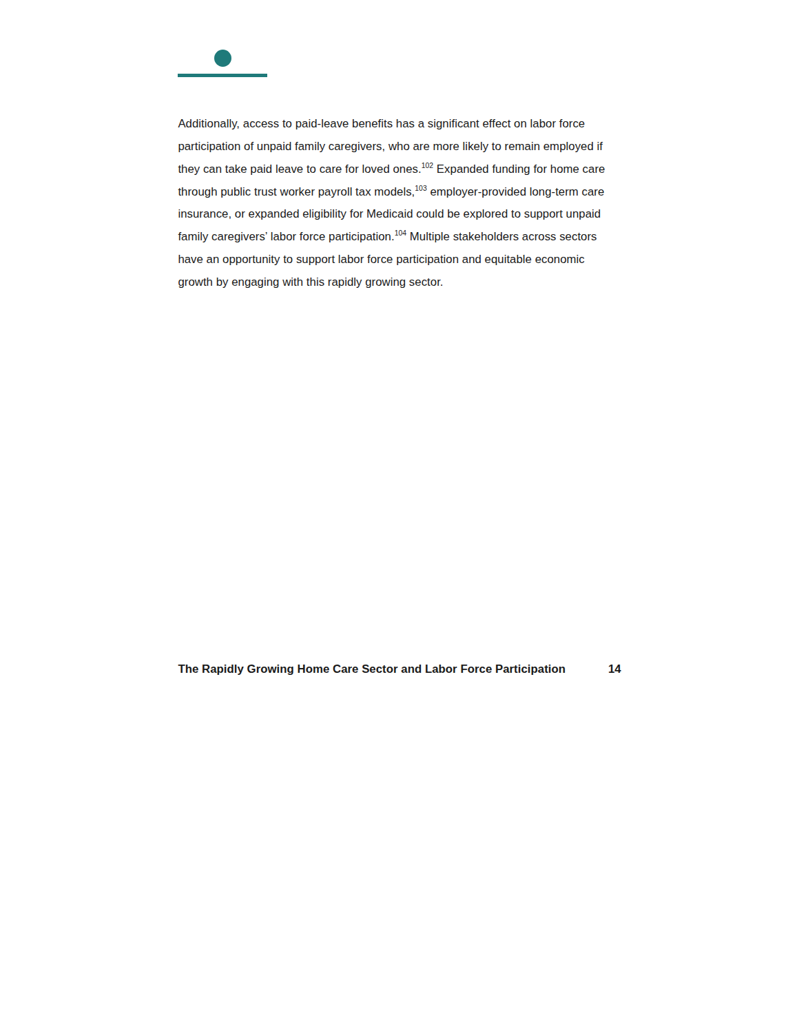Additionally, access to paid-leave benefits has a significant effect on labor force participation of unpaid family caregivers, who are more likely to remain employed if they can take paid leave to care for loved ones.102 Expanded funding for home care through public trust worker payroll tax models,103 employer-provided long-term care insurance, or expanded eligibility for Medicaid could be explored to support unpaid family caregivers’ labor force participation.104 Multiple stakeholders across sectors have an opportunity to support labor force participation and equitable economic growth by engaging with this rapidly growing sector.
The Rapidly Growing Home Care Sector and Labor Force Participation
14